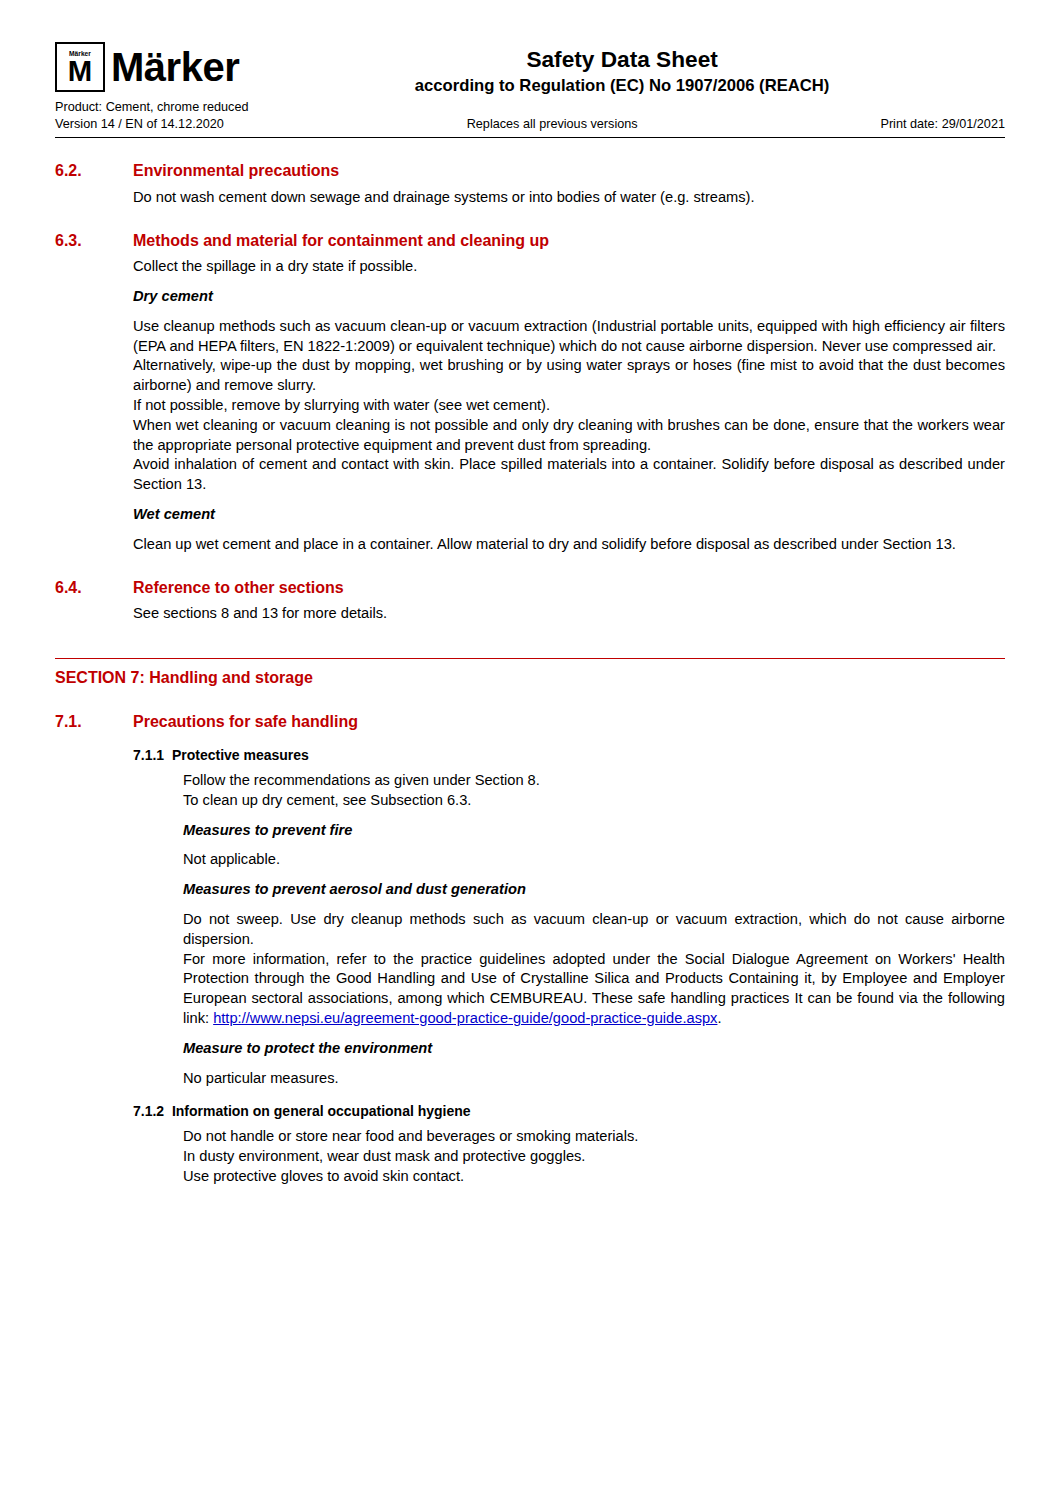Märker
M
Märker
Safety Data Sheet
according to Regulation (EC) No 1907/2006 (REACH)
Product: Cement, chrome reduced
Version 14 / EN of 14.12.2020
Replaces all previous versions
Print date: 29/01/2021
6.2.
Environmental precautions
Do not wash cement down sewage and drainage systems or into bodies of water (e.g. streams).
6.3.
Methods and material for containment and cleaning up
Collect the spillage in a dry state if possible.
Dry cement
Use cleanup methods such as vacuum clean-up or vacuum extraction (Industrial portable units, equipped with high efficiency air filters (EPA and HEPA filters, EN 1822-1:2009) or equivalent technique) which do not cause airborne dispersion. Never use compressed air.
Alternatively, wipe-up the dust by mopping, wet brushing or by using water sprays or hoses (fine mist to avoid that the dust becomes airborne) and remove slurry.
If not possible, remove by slurrying with water (see wet cement).
When wet cleaning or vacuum cleaning is not possible and only dry cleaning with brushes can be done, ensure that the workers wear the appropriate personal protective equipment and prevent dust from spreading.
Avoid inhalation of cement and contact with skin. Place spilled materials into a container. Solidify before disposal as described under Section 13.
Wet cement
Clean up wet cement and place in a container. Allow material to dry and solidify before disposal as described under Section 13.
6.4.
Reference to other sections
See sections 8 and 13 for more details.
SECTION 7: Handling and storage
7.1.
Precautions for safe handling
7.1.1 Protective measures
Follow the recommendations as given under Section 8.
To clean up dry cement, see Subsection 6.3.
Measures to prevent fire
Not applicable.
Measures to prevent aerosol and dust generation
Do not sweep. Use dry cleanup methods such as vacuum clean-up or vacuum extraction, which do not cause airborne dispersion.
For more information, refer to the practice guidelines adopted under the Social Dialogue Agreement on Workers' Health Protection through the Good Handling and Use of Crystalline Silica and Products Containing it, by Employee and Employer European sectoral associations, among which CEMBUREAU. These safe handling practices It can be found via the following link: http://www.nepsi.eu/agreement-good-practice-guide/good-practice-guide.aspx.
Measure to protect the environment
No particular measures.
7.1.2 Information on general occupational hygiene
Do not handle or store near food and beverages or smoking materials.
In dusty environment, wear dust mask and protective goggles.
Use protective gloves to avoid skin contact.